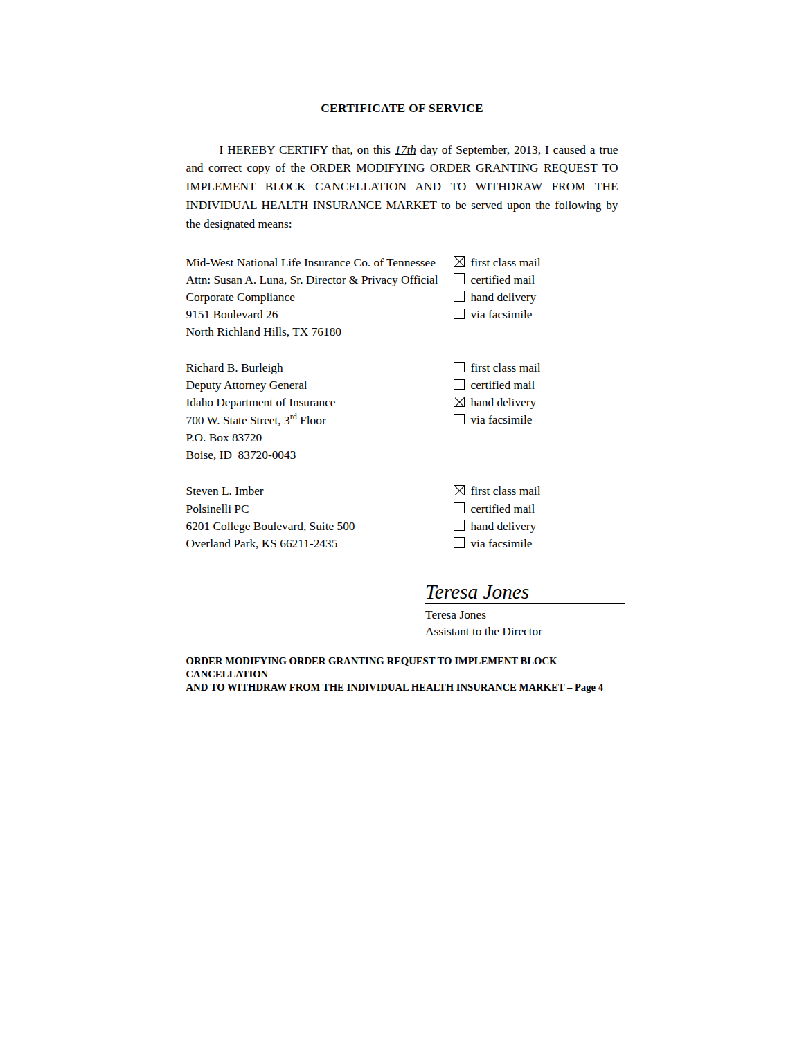CERTIFICATE OF SERVICE
I HEREBY CERTIFY that, on this 17th day of September, 2013, I caused a true and correct copy of the ORDER MODIFYING ORDER GRANTING REQUEST TO IMPLEMENT BLOCK CANCELLATION AND TO WITHDRAW FROM THE INDIVIDUAL HEALTH INSURANCE MARKET to be served upon the following by the designated means:
| Mid-West National Life Insurance Co. of Tennessee Attn: Susan A. Luna, Sr. Director & Privacy Official Corporate Compliance 9151 Boulevard 26 North Richland Hills, TX 76180 | first class mail certified mail hand delivery via facsimile |
| Richard B. Burleigh Deputy Attorney General Idaho Department of Insurance 700 W. State Street, 3 rd Floor P.O. Box 83720 Boise, ID 83720-0043 | first class mail certified mail hand delivery via facsimile |
| Steven L. Imber Polsinelli PC 6201 College Boulevard, Suite 500 Overland Park, KS 66211-2435 | first class mail certified mail hand delivery via facsimile |
Teresa Jones
Teresa Jones
Assistant to the Director
ORDER MODIFYING ORDER GRANTING REQUEST TO IMPLEMENT BLOCK CANCELLATION
AND TO WITHDRAW FROM THE INDIVIDUAL HEALTH INSURANCE MARKET – Page 4